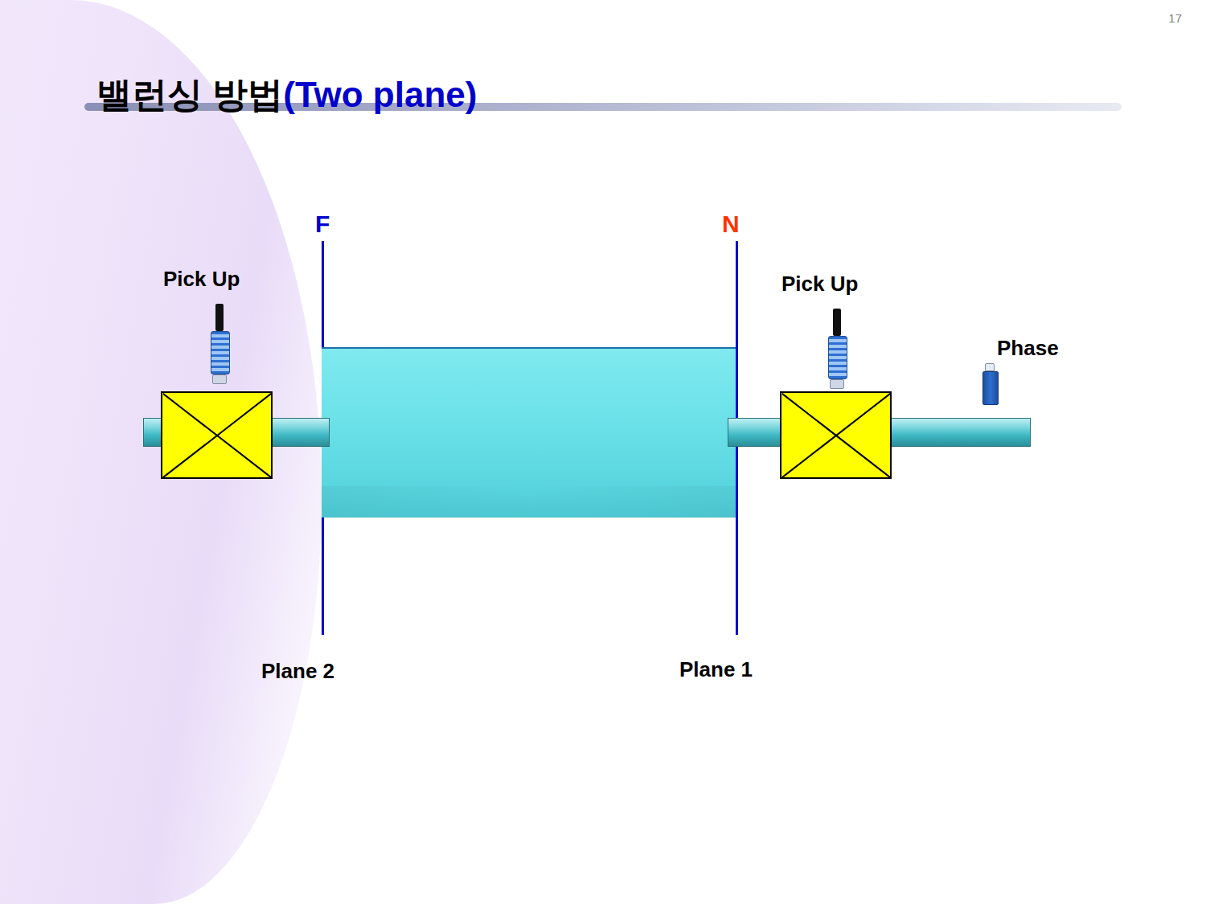17
밸런싱 방법(Two plane)
F
N
Pick Up
Pick Up
Phase
Plane 2
Plane 1